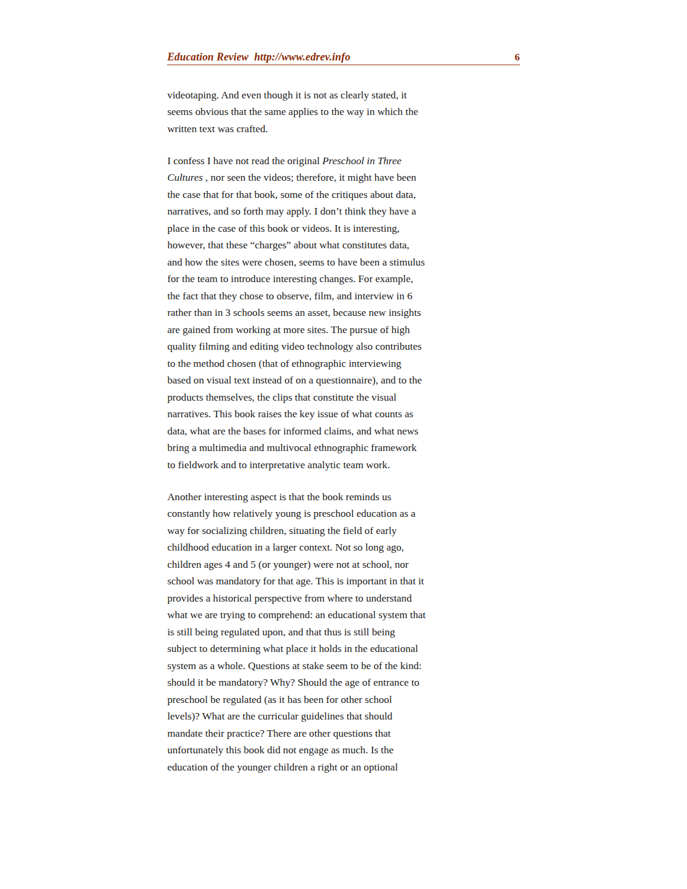Education Review http://www.edrev.info
6
videotaping. And even though it is not as clearly stated, it seems obvious that the same applies to the way in which the written text was crafted.
I confess I have not read the original Preschool in Three Cultures , nor seen the videos; therefore, it might have been the case that for that book, some of the critiques about data, narratives, and so forth may apply. I don’t think they have a place in the case of this book or videos. It is interesting, however, that these “charges” about what constitutes data, and how the sites were chosen, seems to have been a stimulus for the team to introduce interesting changes. For example, the fact that they chose to observe, film, and interview in 6 rather than in 3 schools seems an asset, because new insights are gained from working at more sites. The pursue of high quality filming and editing video technology also contributes to the method chosen (that of ethnographic interviewing based on visual text instead of on a questionnaire), and to the products themselves, the clips that constitute the visual narratives. This book raises the key issue of what counts as data, what are the bases for informed claims, and what news bring a multimedia and multivocal ethnographic framework to fieldwork and to interpretative analytic team work.
Another interesting aspect is that the book reminds us constantly how relatively young is preschool education as a way for socializing children, situating the field of early childhood education in a larger context. Not so long ago, children ages 4 and 5 (or younger) were not at school, nor school was mandatory for that age. This is important in that it provides a historical perspective from where to understand what we are trying to comprehend: an educational system that is still being regulated upon, and that thus is still being subject to determining what place it holds in the educational system as a whole. Questions at stake seem to be of the kind: should it be mandatory? Why? Should the age of entrance to preschool be regulated (as it has been for other school levels)? What are the curricular guidelines that should mandate their practice? There are other questions that unfortunately this book did not engage as much. Is the education of the younger children a right or an optional